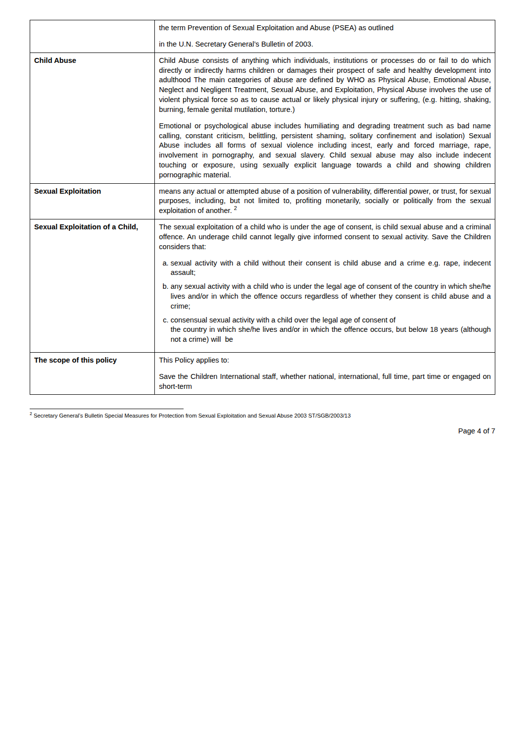| | the term Prevention of Sexual Exploitation and Abuse (PSEA) as outlined in the U.N. Secretary General’s Bulletin of 2003. |
| Child Abuse | Child Abuse consists of anything which individuals, institutions or processes do or fail to do which directly or indirectly harms children or damages their prospect of safe and healthy development into adulthood The main categories of abuse are defined by WHO as Physical Abuse, Emotional Abuse, Neglect and Negligent Treatment, Sexual Abuse, and Exploitation, Physical Abuse involves the use of violent physical force so as to cause actual or likely physical injury or suffering, (e.g. hitting, shaking, burning, female genital mutilation, torture.) Emotional or psychological abuse includes humiliating and degrading treatment such as bad name calling, constant criticism, belittling, persistent shaming, solitary confinement and isolation) Sexual Abuse includes all forms of sexual violence including incest, early and forced marriage, rape, involvement in pornography, and sexual slavery. Child sexual abuse may also include indecent touching or exposure, using sexually explicit language towards a child and showing children pornographic material. |
| Sexual Exploitation | means any actual or attempted abuse of a position of vulnerability, differential power, or trust, for sexual purposes, including, but not limited to, profiting monetarily, socially or politically from the sexual exploitation of another. 2 |
| Sexual Exploitation of a Child, | The sexual exploitation of a child who is under the age of consent, is child sexual abuse and a criminal offence. An underage child cannot legally give informed consent to sexual activity. Save the Children considers that: sexual activity with a child without their consent is child abuse and a crime e.g. rape, indecent assault; any sexual activity with a child who is under the legal age of consent of the country in which she/he lives and/or in which the offence occurs regardless of whether they consent is child abuse and a crime; consensual sexual activity with a child over the legal age of consent of the country in which she/he lives and/or in which the offence occurs, but below 18 years (although not a crime) will be |
| The scope of this policy | This Policy applies to: Save the Children International staff, whether national, international, full time, part time or engaged on short-term |
2 Secretary General’s Bulletin Special Measures for Protection from Sexual Exploitation and Sexual Abuse 2003 ST/SGB/2003/13
Page 4 of 7